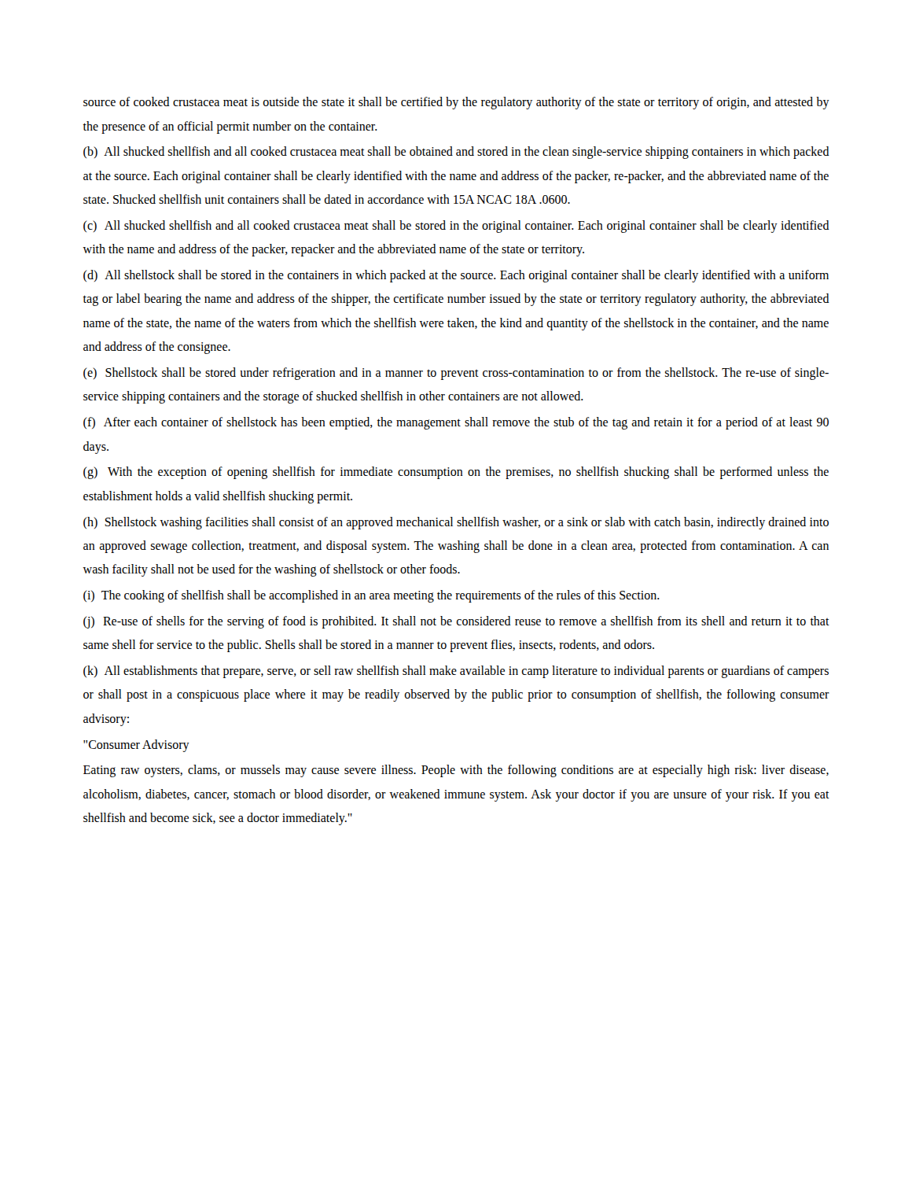source of cooked crustacea meat is outside the state it shall be certified by the regulatory authority of the state or territory of origin, and attested by the presence of an official permit number on the container.
(b) All shucked shellfish and all cooked crustacea meat shall be obtained and stored in the clean single-service shipping containers in which packed at the source. Each original container shall be clearly identified with the name and address of the packer, re-packer, and the abbreviated name of the state. Shucked shellfish unit containers shall be dated in accordance with 15A NCAC 18A .0600.
(c) All shucked shellfish and all cooked crustacea meat shall be stored in the original container. Each original container shall be clearly identified with the name and address of the packer, repacker and the abbreviated name of the state or territory.
(d) All shellstock shall be stored in the containers in which packed at the source. Each original container shall be clearly identified with a uniform tag or label bearing the name and address of the shipper, the certificate number issued by the state or territory regulatory authority, the abbreviated name of the state, the name of the waters from which the shellfish were taken, the kind and quantity of the shellstock in the container, and the name and address of the consignee.
(e) Shellstock shall be stored under refrigeration and in a manner to prevent cross-contamination to or from the shellstock. The re-use of single-service shipping containers and the storage of shucked shellfish in other containers are not allowed.
(f) After each container of shellstock has been emptied, the management shall remove the stub of the tag and retain it for a period of at least 90 days.
(g) With the exception of opening shellfish for immediate consumption on the premises, no shellfish shucking shall be performed unless the establishment holds a valid shellfish shucking permit.
(h) Shellstock washing facilities shall consist of an approved mechanical shellfish washer, or a sink or slab with catch basin, indirectly drained into an approved sewage collection, treatment, and disposal system. The washing shall be done in a clean area, protected from contamination. A can wash facility shall not be used for the washing of shellstock or other foods.
(i) The cooking of shellfish shall be accomplished in an area meeting the requirements of the rules of this Section.
(j) Re-use of shells for the serving of food is prohibited. It shall not be considered reuse to remove a shellfish from its shell and return it to that same shell for service to the public. Shells shall be stored in a manner to prevent flies, insects, rodents, and odors.
(k) All establishments that prepare, serve, or sell raw shellfish shall make available in camp literature to individual parents or guardians of campers or shall post in a conspicuous place where it may be readily observed by the public prior to consumption of shellfish, the following consumer advisory:
"Consumer Advisory
Eating raw oysters, clams, or mussels may cause severe illness. People with the following conditions are at especially high risk: liver disease, alcoholism, diabetes, cancer, stomach or blood disorder, or weakened immune system. Ask your doctor if you are unsure of your risk. If you eat shellfish and become sick, see a doctor immediately."